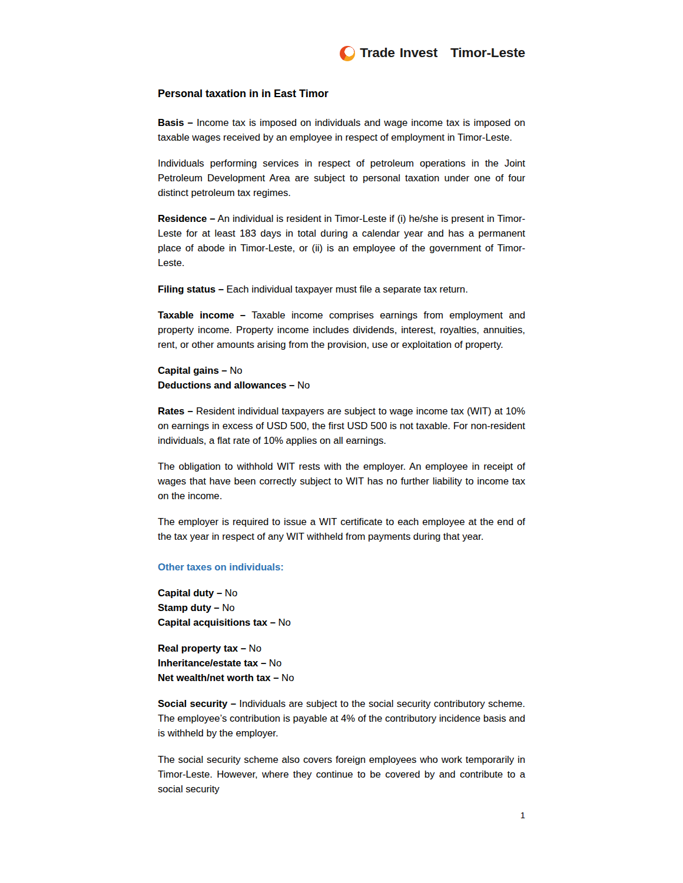Trade Invest Timor-Leste
Personal taxation in in East Timor
Basis – Income tax is imposed on individuals and wage income tax is imposed on taxable wages received by an employee in respect of employment in Timor-Leste.
Individuals performing services in respect of petroleum operations in the Joint Petroleum Development Area are subject to personal taxation under one of four distinct petroleum tax regimes.
Residence – An individual is resident in Timor-Leste if (i) he/she is present in Timor-Leste for at least 183 days in total during a calendar year and has a permanent place of abode in Timor-Leste, or (ii) is an employee of the government of Timor-Leste.
Filing status – Each individual taxpayer must file a separate tax return.
Taxable income – Taxable income comprises earnings from employment and property income. Property income includes dividends, interest, royalties, annuities, rent, or other amounts arising from the provision, use or exploitation of property.
Capital gains – No
Deductions and allowances – No
Rates – Resident individual taxpayers are subject to wage income tax (WIT) at 10% on earnings in excess of USD 500, the first USD 500 is not taxable. For non-resident individuals, a flat rate of 10% applies on all earnings.
The obligation to withhold WIT rests with the employer. An employee in receipt of wages that have been correctly subject to WIT has no further liability to income tax on the income.
The employer is required to issue a WIT certificate to each employee at the end of the tax year in respect of any WIT withheld from payments during that year.
Other taxes on individuals:
Capital duty – No
Stamp duty – No
Capital acquisitions tax – No
Real property tax – No
Inheritance/estate tax – No
Net wealth/net worth tax – No
Social security – Individuals are subject to the social security contributory scheme. The employee’s contribution is payable at 4% of the contributory incidence basis and is withheld by the employer.
The social security scheme also covers foreign employees who work temporarily in Timor-Leste. However, where they continue to be covered by and contribute to a social security
1